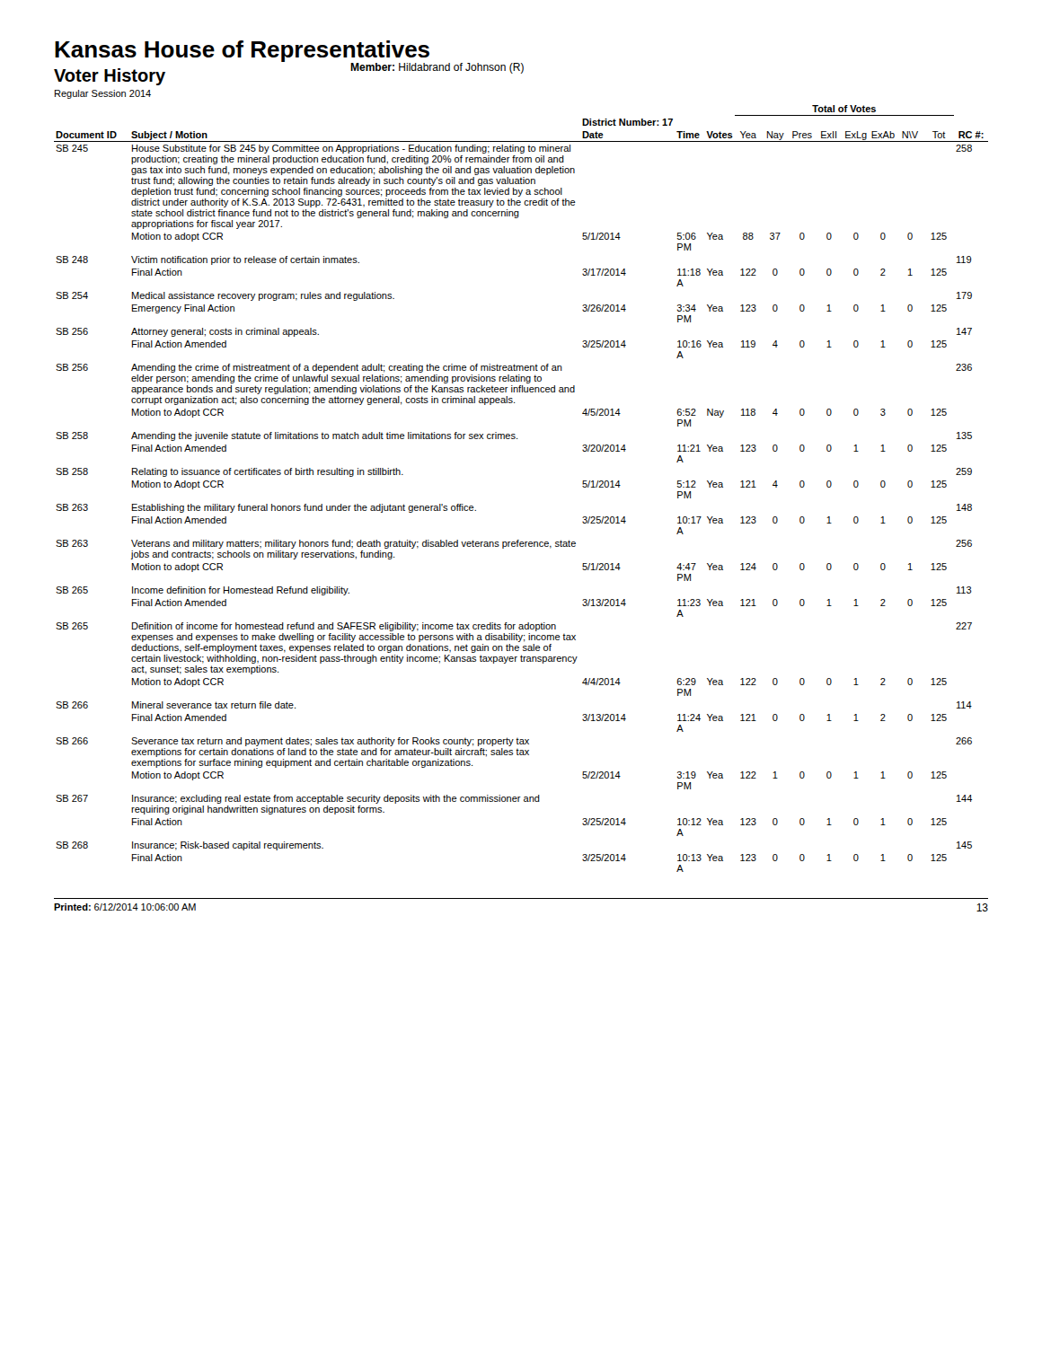Kansas House of Representatives
Voter History
Regular Session 2014
Member: Hildabrand of Johnson (R)
| | Total of Votes | |
| | | District Number: 17 | | | |
| Document ID | Subject / Motion | Date | Time | Votes | Yea | Nay | Pres | ExII | ExLg | ExAb | N\V | Tot | RC #: |
| SB 245 | House Substitute for SB 245 by Committee on Appropriations - Education funding; relating to mineral production; creating the mineral production education fund, crediting 20% of remainder from oil and gas tax into such fund, moneys expended on education; abolishing the oil and gas valuation depletion trust fund; allowing the counties to retain funds already in such county's oil and gas valuation depletion trust fund; concerning school financing sources; proceeds from the tax levied by a school district under authority of K.S.A. 2013 Supp. 72-6431, remitted to the state treasury to the credit of the state school district finance fund not to the district's general fund; making and concerning appropriations for fiscal year 2017. | | | | | | | | | | | | 258 |
| | Motion to adopt CCR | 5/1/2014 | 5:06 PM | Yea | 88 | 37 | 0 | 0 | 0 | 0 | 0 | 125 | |
| SB 248 | Victim notification prior to release of certain inmates. | | | | | | | | | | | | 119 |
| | Final Action | 3/17/2014 | 11:18 A | Yea | 122 | 0 | 0 | 0 | 0 | 2 | 1 | 125 | |
| SB 254 | Medical assistance recovery program; rules and regulations. | | | | | | | | | | | | 179 |
| | Emergency Final Action | 3/26/2014 | 3:34 PM | Yea | 123 | 0 | 0 | 1 | 0 | 1 | 0 | 125 | |
| SB 256 | Attorney general; costs in criminal appeals. | | | | | | | | | | | | 147 |
| | Final Action Amended | 3/25/2014 | 10:16 A | Yea | 119 | 4 | 0 | 1 | 0 | 1 | 0 | 125 | |
| SB 256 | Amending the crime of mistreatment of a dependent adult; creating the crime of mistreatment of an elder person; amending the crime of unlawful sexual relations; amending provisions relating to appearance bonds and surety regulation; amending violations of the Kansas racketeer influenced and corrupt organization act; also concerning the attorney general, costs in criminal appeals. | | | | | | | | | | | | 236 |
| | Motion to Adopt CCR | 4/5/2014 | 6:52 PM | Nay | 118 | 4 | 0 | 0 | 0 | 3 | 0 | 125 | |
| SB 258 | Amending the juvenile statute of limitations to match adult time limitations for sex crimes. | | | | | | | | | | | | 135 |
| | Final Action Amended | 3/20/2014 | 11:21 A | Yea | 123 | 0 | 0 | 0 | 1 | 1 | 0 | 125 | |
| SB 258 | Relating to issuance of certificates of birth resulting in stillbirth. | | | | | | | | | | | | 259 |
| | Motion to Adopt CCR | 5/1/2014 | 5:12 PM | Yea | 121 | 4 | 0 | 0 | 0 | 0 | 0 | 125 | |
| SB 263 | Establishing the military funeral honors fund under the adjutant general's office. | | | | | | | | | | | | 148 |
| | Final Action Amended | 3/25/2014 | 10:17 A | Yea | 123 | 0 | 0 | 1 | 0 | 1 | 0 | 125 | |
| SB 263 | Veterans and military matters; military honors fund; death gratuity; disabled veterans preference, state jobs and contracts; schools on military reservations, funding. | | | | | | | | | | | | 256 |
| | Motion to adopt CCR | 5/1/2014 | 4:47 PM | Yea | 124 | 0 | 0 | 0 | 0 | 0 | 1 | 125 | |
| SB 265 | Income definition for Homestead Refund eligibility. | | | | | | | | | | | | 113 |
| | Final Action Amended | 3/13/2014 | 11:23 A | Yea | 121 | 0 | 0 | 1 | 1 | 2 | 0 | 125 | |
| SB 265 | Definition of income for homestead refund and SAFESR eligibility; income tax credits for adoption expenses and expenses to make dwelling or facility accessible to persons with a disability; income tax deductions, self-employment taxes, expenses related to organ donations, net gain on the sale of certain livestock; withholding, non-resident pass-through entity income; Kansas taxpayer transparency act, sunset; sales tax exemptions. | | | | | | | | | | | | 227 |
| | Motion to Adopt CCR | 4/4/2014 | 6:29 PM | Yea | 122 | 0 | 0 | 0 | 1 | 2 | 0 | 125 | |
| SB 266 | Mineral severance tax return file date. | | | | | | | | | | | | 114 |
| | Final Action Amended | 3/13/2014 | 11:24 A | Yea | 121 | 0 | 0 | 1 | 1 | 2 | 0 | 125 | |
| SB 266 | Severance tax return and payment dates; sales tax authority for Rooks county; property tax exemptions for certain donations of land to the state and for amateur-built aircraft; sales tax exemptions for surface mining equipment and certain charitable organizations. | | | | | | | | | | | | 266 |
| | Motion to Adopt CCR | 5/2/2014 | 3:19 PM | Yea | 122 | 1 | 0 | 0 | 1 | 1 | 0 | 125 | |
| SB 267 | Insurance; excluding real estate from acceptable security deposits with the commissioner and requiring original handwritten signatures on deposit forms. | | | | | | | | | | | | 144 |
| | Final Action | 3/25/2014 | 10:12 A | Yea | 123 | 0 | 0 | 1 | 0 | 1 | 0 | 125 | |
| SB 268 | Insurance; Risk-based capital requirements. | | | | | | | | | | | | 145 |
| | Final Action | 3/25/2014 | 10:13 A | Yea | 123 | 0 | 0 | 1 | 0 | 1 | 0 | 125 | |
Printed: 6/12/2014 10:06:00 AM 13